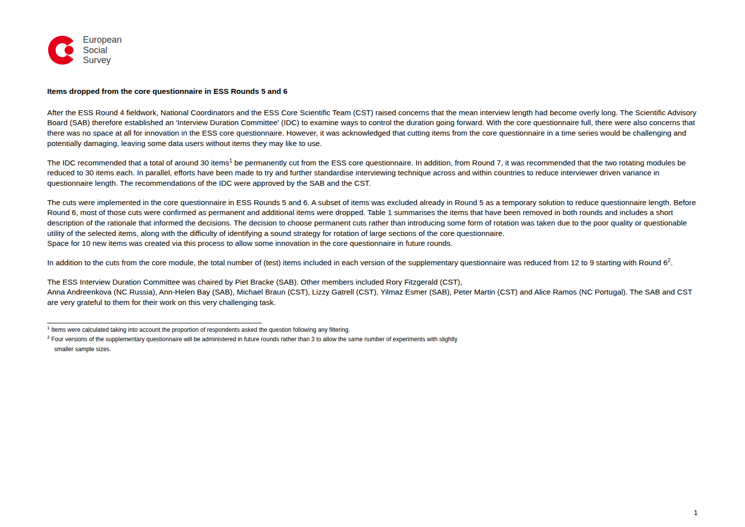European
Social
Survey
Items dropped from the core questionnaire in ESS Rounds 5 and 6
After the ESS Round 4 fieldwork, National Coordinators and the ESS Core Scientific Team (CST) raised concerns that the mean interview length had become overly long. The Scientific Advisory Board (SAB) therefore established an 'Interview Duration Committee' (IDC) to examine ways to control the duration going forward. With the core questionnaire full, there were also concerns that there was no space at all for innovation in the ESS core questionnaire. However, it was acknowledged that cutting items from the core questionnaire in a time series would be challenging and potentially damaging, leaving some data users without items they may like to use.
The IDC recommended that a total of around 30 items1 be permanently cut from the ESS core questionnaire. In addition, from Round 7, it was recommended that the two rotating modules be reduced to 30 items each. In parallel, efforts have been made to try and further standardise interviewing technique across and within countries to reduce interviewer driven variance in questionnaire length. The recommendations of the IDC were approved by the SAB and the CST.
The cuts were implemented in the core questionnaire in ESS Rounds 5 and 6. A subset of items was excluded already in Round 5 as a temporary solution to reduce questionnaire length. Before Round 6, most of those cuts were confirmed as permanent and additional items were dropped. Table 1 summarises the items that have been removed in both rounds and includes a short description of the rationale that informed the decisions. The decision to choose permanent cuts rather than introducing some form of rotation was taken due to the poor quality or questionable utility of the selected items, along with the difficulty of identifying a sound strategy for rotation of large sections of the core questionnaire.
Space for 10 new items was created via this process to allow some innovation in the core questionnaire in future rounds.
In addition to the cuts from the core module, the total number of (test) items included in each version of the supplementary questionnaire was reduced from 12 to 9 starting with Round 62.
The ESS Interview Duration Committee was chaired by Piet Bracke (SAB). Other members included Rory Fitzgerald (CST),
Anna Andreenkova (NC Russia), Ann-Helen Bay (SAB), Michael Braun (CST), Lizzy Gatrell (CST), Yilmaz Esmer (SAB), Peter Martin (CST) and Alice Ramos (NC Portugal). The SAB and CST are very grateful to them for their work on this very challenging task.
1 Items were calculated taking into account the proportion of respondents asked the question following any filtering.
2 Four versions of the supplementary questionnaire will be administered in future rounds rather than 3 to allow the same number of experiments with slightly
smaller sample sizes.
1